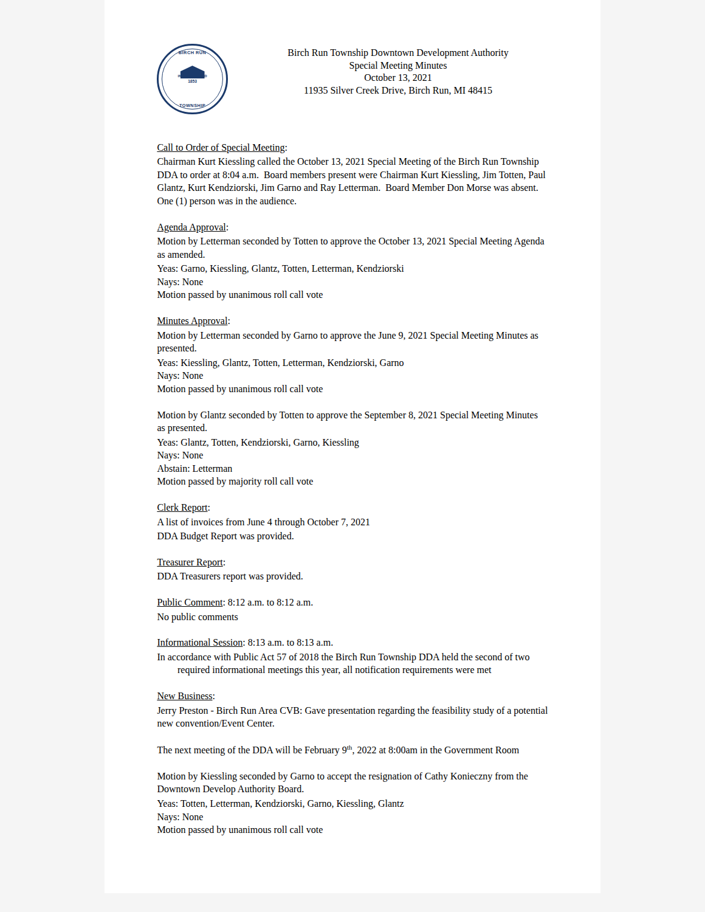BIRCH RUN
INCORPORATED1853
TOWNSHIP
Birch Run Township Downtown Development Authority
Special Meeting Minutes
October 13, 2021
11935 Silver Creek Drive, Birch Run, MI 48415
Call to Order of Special Meeting
:
Chairman Kurt Kiessling called the October 13, 2021 Special Meeting of the Birch Run Township DDA to order at 8:04 a.m. Board members present were Chairman Kurt Kiessling, Jim Totten, Paul Glantz, Kurt Kendziorski, Jim Garno and Ray Letterman. Board Member Don Morse was absent. One (1) person was in the audience.
Agenda Approval
:
Motion by Letterman seconded by Totten to approve the October 13, 2021 Special Meeting Agenda as amended.
Yeas: Garno, Kiessling, Glantz, Totten, Letterman, Kendziorski
Nays: None
Motion passed by unanimous roll call vote
Minutes Approval
:
Motion by Letterman seconded by Garno to approve the June 9, 2021 Special Meeting Minutes as presented.
Yeas: Kiessling, Glantz, Totten, Letterman, Kendziorski, Garno
Nays: None
Motion passed by unanimous roll call vote
Motion by Glantz seconded by Totten to approve the September 8, 2021 Special Meeting Minutes as presented.
Yeas: Glantz, Totten, Kendziorski, Garno, Kiessling
Nays: None
Abstain: Letterman
Motion passed by majority roll call vote
Clerk Report
:
A list of invoices from June 4 through October 7, 2021
DDA Budget Report was provided.
Treasurer Report
:
DDA Treasurers report was provided.
Public Comment
: 8:12 a.m. to 8:12 a.m.
No public comments
Informational Session
: 8:13 a.m. to 8:13 a.m.
In accordance with Public Act 57 of 2018 the Birch Run Township DDA held the second of two required informational meetings this year, all notification requirements were met
New Business
:
Jerry Preston - Birch Run Area CVB: Gave presentation regarding the feasibility study of a potential new convention/Event Center.
The next meeting of the DDA will be February 9th, 2022 at 8:00am in the Government Room
Motion by Kiessling seconded by Garno to accept the resignation of Cathy Konieczny from the Downtown Develop Authority Board.
Yeas: Totten, Letterman, Kendziorski, Garno, Kiessling, Glantz
Nays: None
Motion passed by unanimous roll call vote